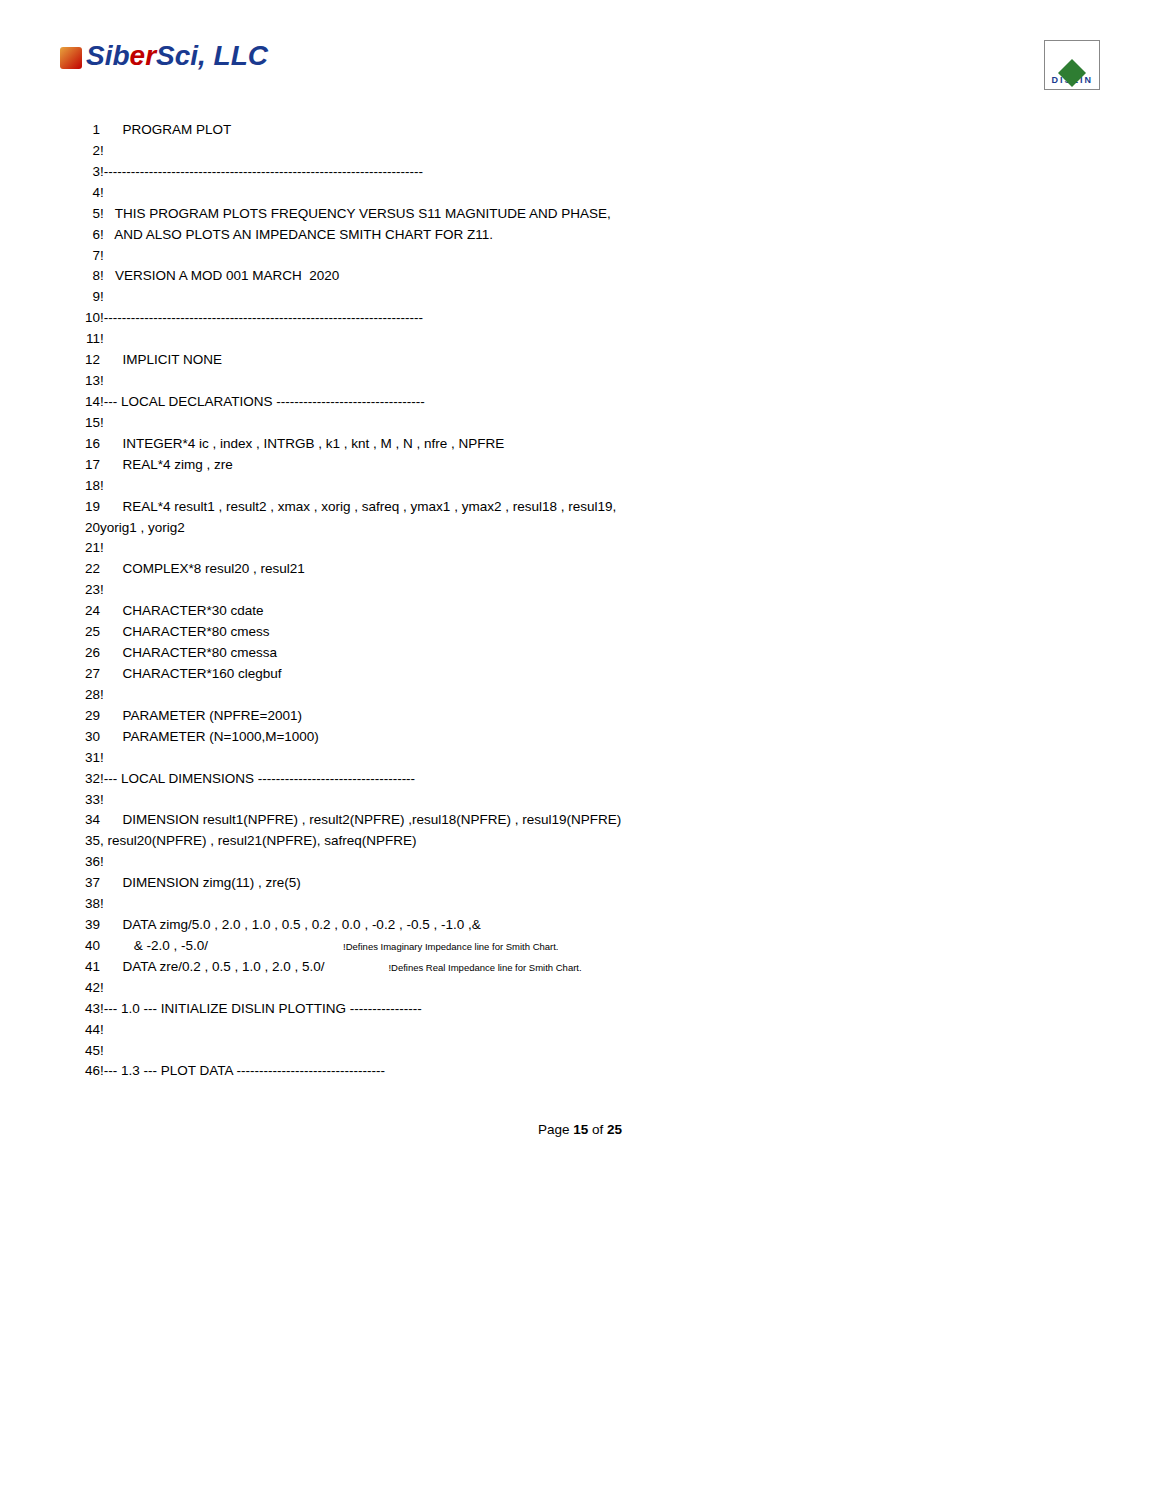Sib er Sci, LLC
DISLIN
| 1 | PROGRAM PLOT |
| 2 | ! |
| 3 | !----------------------------------------------------------------------- |
| 4 | ! |
| 5 | ! THIS PROGRAM PLOTS FREQUENCY VERSUS S11 MAGNITUDE AND PHASE, |
| 6 | ! AND ALSO PLOTS AN IMPEDANCE SMITH CHART FOR Z11. |
| 7 | ! |
| 8 | ! VERSION A MOD 001 MARCH 2020 |
| 9 | ! |
| 10 | !----------------------------------------------------------------------- |
| 11 | ! |
| 12 | IMPLICIT NONE |
| 13 | ! |
| 14 | !--- LOCAL DECLARATIONS --------------------------------- |
| 15 | ! |
| 16 | INTEGER*4 ic , index , INTRGB , k1 , knt , M , N , nfre , NPFRE |
| 17 | REAL*4 zimg , zre |
| 18 | ! |
| 19 | REAL*4 result1 , result2 , xmax , xorig , safreq , ymax1 , ymax2 , resul18 , resul19, |
| 20 | yorig1 , yorig2 |
| 21 | ! |
| 22 | COMPLEX*8 resul20 , resul21 |
| 23 | ! |
| 24 | CHARACTER*30 cdate |
| 25 | CHARACTER*80 cmess |
| 26 | CHARACTER*80 cmessa |
| 27 | CHARACTER*160 clegbuf |
| 28 | ! |
| 29 | PARAMETER (NPFRE=2001) |
| 30 | PARAMETER (N=1000,M=1000) |
| 31 | ! |
| 32 | !--- LOCAL DIMENSIONS ----------------------------------- |
| 33 | ! |
| 34 | DIMENSION result1(NPFRE) , result2(NPFRE) ,resul18(NPFRE) , resul19(NPFRE) |
| 35 | , resul20(NPFRE) , resul21(NPFRE), safreq(NPFRE) |
| 36 | ! |
| 37 | DIMENSION zimg(11) , zre(5) |
| 38 | ! |
| 39 | DATA zimg/5.0 , 2.0 , 1.0 , 0.5 , 0.2 , 0.0 , -0.2 , -0.5 , -1.0 ,& |
| 40 | & -2.0 , -5.0/ !Defines Imaginary Impedance line for Smith Chart. |
| 41 | DATA zre/0.2 , 0.5 , 1.0 , 2.0 , 5.0/ !Defines Real Impedance line for Smith Chart. |
| 42 | ! |
| 43 | !--- 1.0 --- INITIALIZE DISLIN PLOTTING ---------------- |
| 44 | ! |
| 45 | ! |
| 46 | !--- 1.3 --- PLOT DATA --------------------------------- |
Page 15 of 25